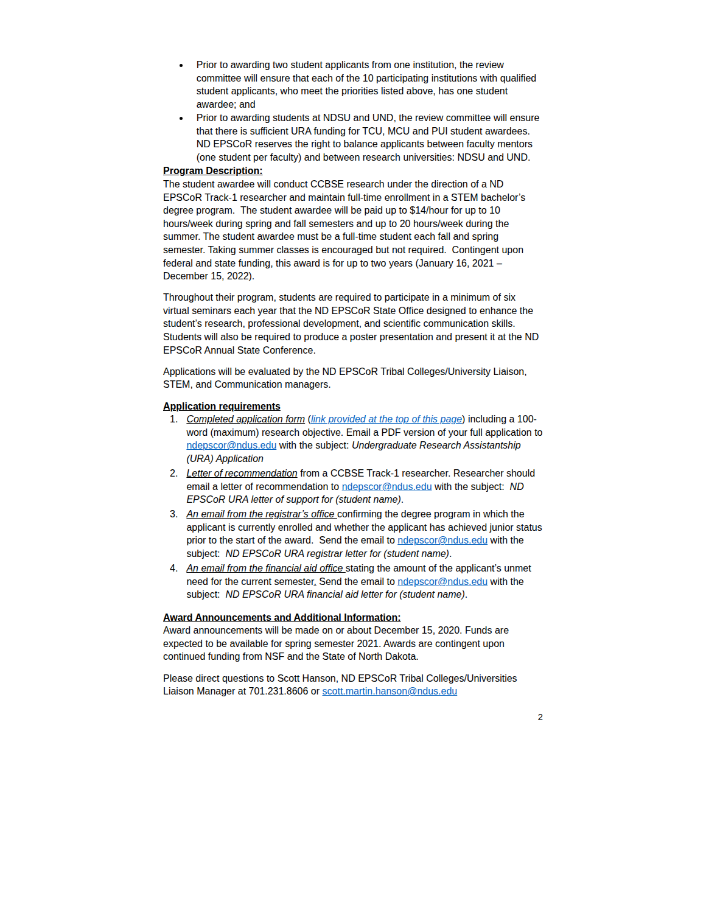Prior to awarding two student applicants from one institution, the review committee will ensure that each of the 10 participating institutions with qualified student applicants, who meet the priorities listed above, has one student awardee; and
Prior to awarding students at NDSU and UND, the review committee will ensure that there is sufficient URA funding for TCU, MCU and PUI student awardees. ND EPSCoR reserves the right to balance applicants between faculty mentors (one student per faculty) and between research universities: NDSU and UND.
Program Description:
The student awardee will conduct CCBSE research under the direction of a ND EPSCoR Track-1 researcher and maintain full-time enrollment in a STEM bachelor’s degree program. The student awardee will be paid up to $14/hour for up to 10 hours/week during spring and fall semesters and up to 20 hours/week during the summer. The student awardee must be a full-time student each fall and spring semester. Taking summer classes is encouraged but not required. Contingent upon federal and state funding, this award is for up to two years (January 16, 2021 – December 15, 2022).
Throughout their program, students are required to participate in a minimum of six virtual seminars each year that the ND EPSCoR State Office designed to enhance the student’s research, professional development, and scientific communication skills. Students will also be required to produce a poster presentation and present it at the ND EPSCoR Annual State Conference.
Applications will be evaluated by the ND EPSCoR Tribal Colleges/University Liaison, STEM, and Communication managers.
Application requirements
Completed application form (link provided at the top of this page) including a 100-word (maximum) research objective. Email a PDF version of your full application to ndepscor@ndus.edu with the subject: Undergraduate Research Assistantship (URA) Application
Letter of recommendation from a CCBSE Track-1 researcher. Researcher should email a letter of recommendation to ndepscor@ndus.edu with the subject: ND EPSCoR URA letter of support for (student name).
An email from the registrar’s office confirming the degree program in which the applicant is currently enrolled and whether the applicant has achieved junior status prior to the start of the award. Send the email to ndepscor@ndus.edu with the subject: ND EPSCoR URA registrar letter for (student name).
An email from the financial aid office stating the amount of the applicant’s unmet need for the current semester. Send the email to ndepscor@ndus.edu with the subject: ND EPSCoR URA financial aid letter for (student name).
Award Announcements and Additional Information:
Award announcements will be made on or about December 15, 2020. Funds are expected to be available for spring semester 2021. Awards are contingent upon continued funding from NSF and the State of North Dakota.
Please direct questions to Scott Hanson, ND EPSCoR Tribal Colleges/Universities Liaison Manager at 701.231.8606 or scott.martin.hanson@ndus.edu
2